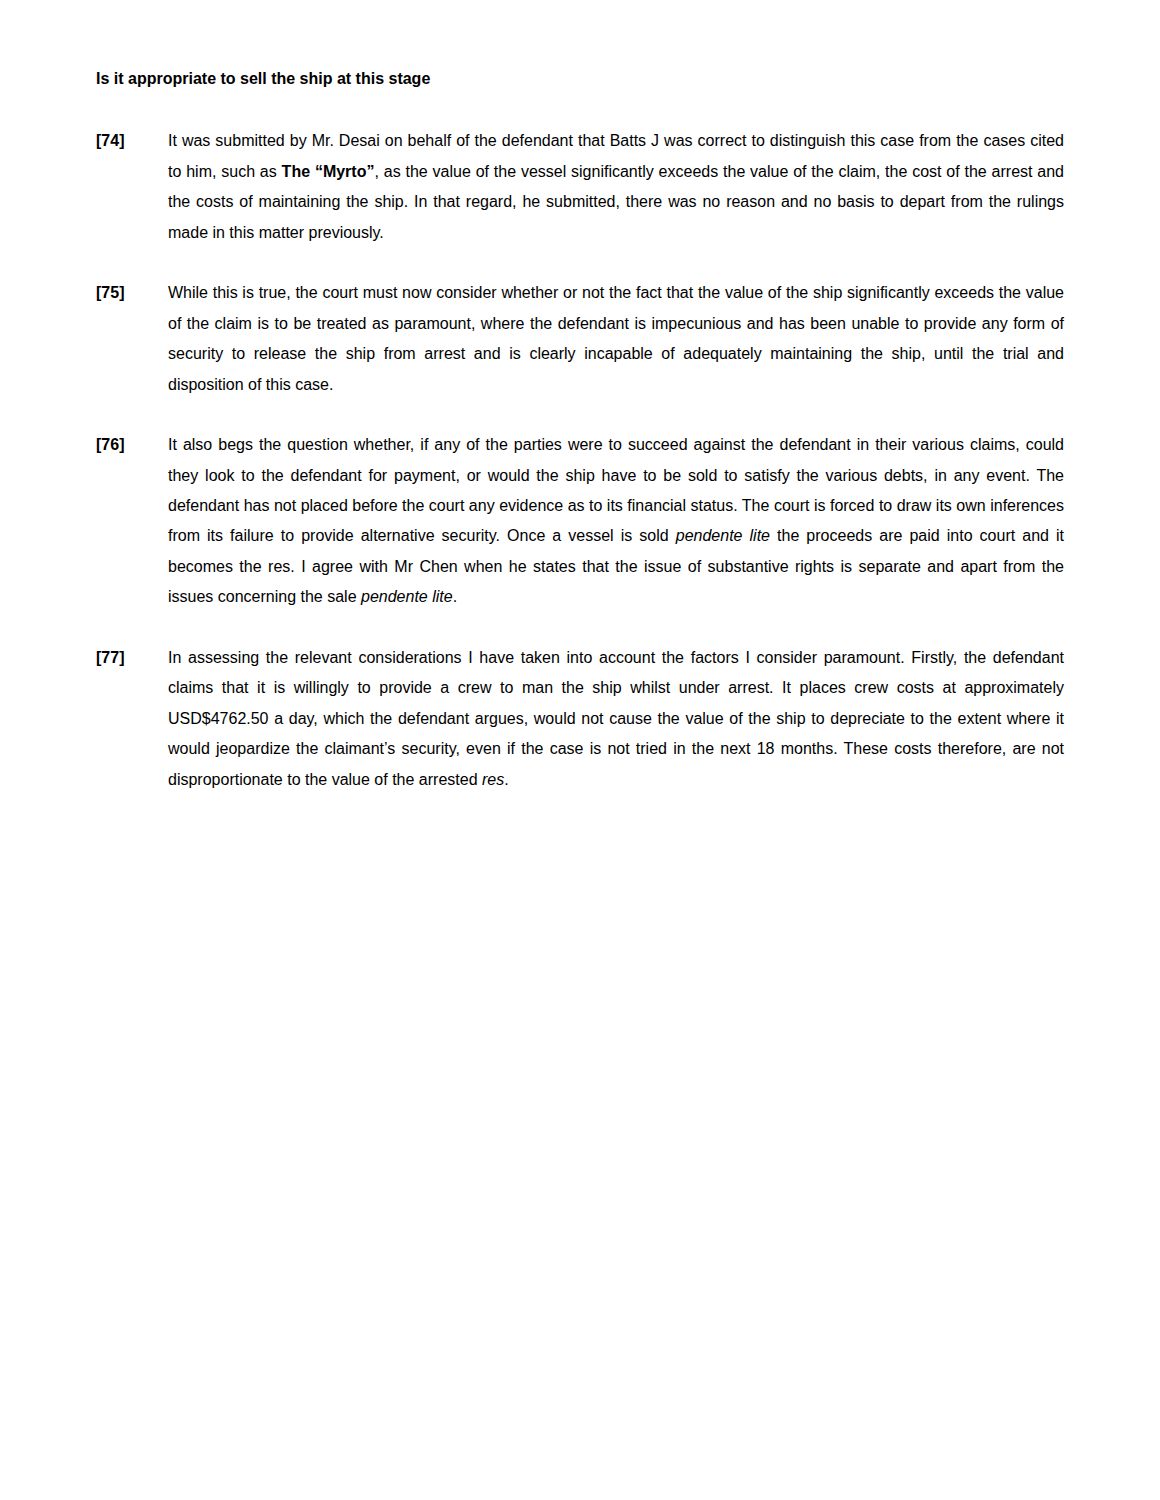Is it appropriate to sell the ship at this stage
[74] It was submitted by Mr. Desai on behalf of the defendant that Batts J was correct to distinguish this case from the cases cited to him, such as The “Myrto”, as the value of the vessel significantly exceeds the value of the claim, the cost of the arrest and the costs of maintaining the ship. In that regard, he submitted, there was no reason and no basis to depart from the rulings made in this matter previously.
[75] While this is true, the court must now consider whether or not the fact that the value of the ship significantly exceeds the value of the claim is to be treated as paramount, where the defendant is impecunious and has been unable to provide any form of security to release the ship from arrest and is clearly incapable of adequately maintaining the ship, until the trial and disposition of this case.
[76] It also begs the question whether, if any of the parties were to succeed against the defendant in their various claims, could they look to the defendant for payment, or would the ship have to be sold to satisfy the various debts, in any event. The defendant has not placed before the court any evidence as to its financial status. The court is forced to draw its own inferences from its failure to provide alternative security. Once a vessel is sold pendente lite the proceeds are paid into court and it becomes the res. I agree with Mr Chen when he states that the issue of substantive rights is separate and apart from the issues concerning the sale pendente lite.
[77] In assessing the relevant considerations I have taken into account the factors I consider paramount. Firstly, the defendant claims that it is willingly to provide a crew to man the ship whilst under arrest. It places crew costs at approximately USD$4762.50 a day, which the defendant argues, would not cause the value of the ship to depreciate to the extent where it would jeopardize the claimant’s security, even if the case is not tried in the next 18 months. These costs therefore, are not disproportionate to the value of the arrested res.